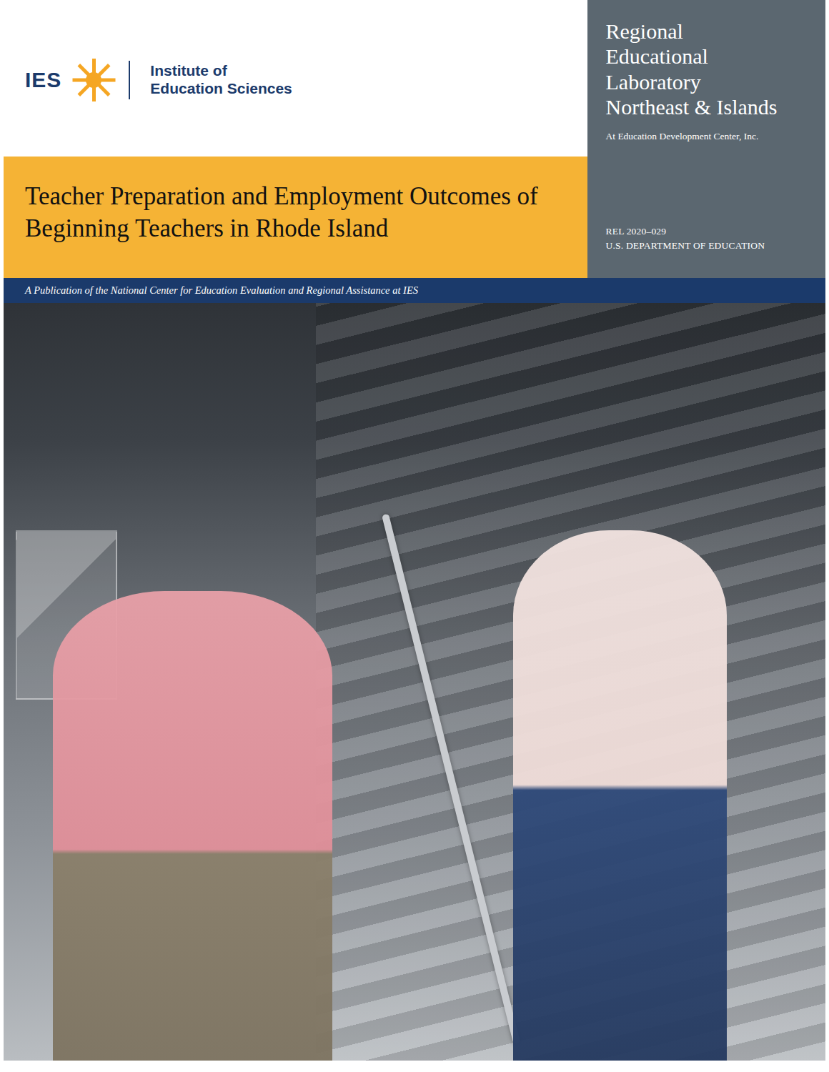IES Institute of
Education Sciences
Regional
Educational
Laboratory
Northeast & Islands
At Education Development Center, Inc.
Teacher Preparation and Employment Outcomes of Beginning Teachers in Rhode Island
REL 2020–029
U.S. DEPARTMENT OF EDUCATION
A Publication of the National Center for Education Evaluation and Regional Assistance at IES